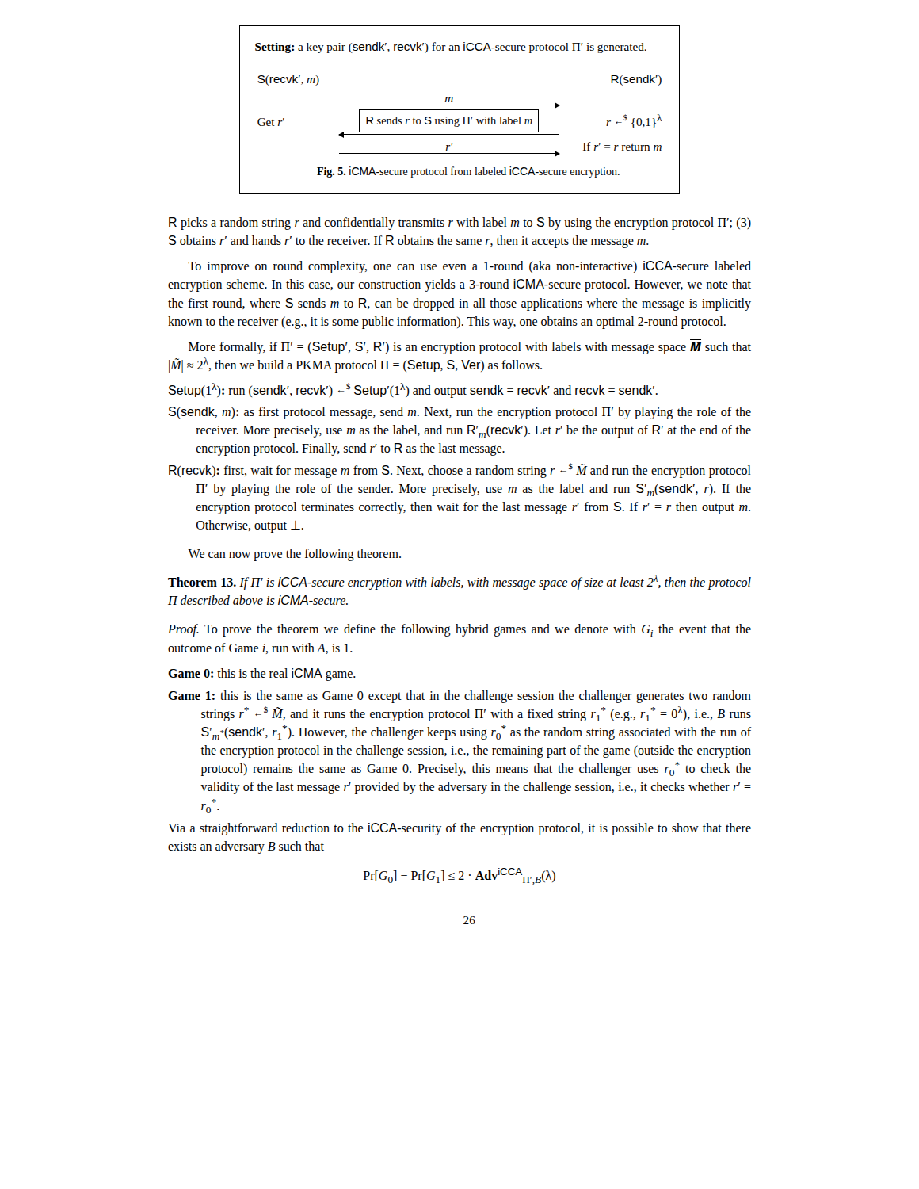Setting: a key pair (sendk′, recvk′) for an iCCA-secure protocol Π′ is generated.
| S ( recvk ′, m ) | | R ( sendk ′) |
| | m | |
| Get r ′ | R sends r to S using Π′ with label m | r ← $ {0,1} λ |
| | r′ | If r ′ = r return m |
Fig. 5. iCMA-secure protocol from labeled iCCA-secure encryption.
R picks a random string r and confidentially transmits r with label m to S by using the encryption protocol Π′; (3) S obtains r′ and hands r′ to the receiver. If R obtains the same r, then it accepts the message m.
To improve on round complexity, one can use even a 1-round (aka non-interactive) iCCA-secure labeled encryption scheme. In this case, our construction yields a 3-round iCMA-secure protocol. However, we note that the first round, where S sends m to R, can be dropped in all those applications where the message is implicitly known to the receiver (e.g., it is some public information). This way, one obtains an optimal 2-round protocol.
More formally, if Π′ = (Setup′, S′, R′) is an encryption protocol with labels with message space 𝑴̃ such that |M̃| ≈ 2λ, then we build a PKMA protocol Π = (Setup, S, Ver) as follows.
Setup(1λ): run (sendk′, recvk′) ←$ Setup′(1λ) and output sendk = recvk′ and recvk = sendk′.
S(sendk, m): as first protocol message, send m. Next, run the encryption protocol Π′ by playing the role of the receiver. More precisely, use m as the label, and run R′m(recvk′). Let r′ be the output of R′ at the end of the encryption protocol. Finally, send r′ to R as the last message.
R(recvk): first, wait for message m from S. Next, choose a random string r ←$ M̃ and run the encryption protocol Π′ by playing the role of the sender. More precisely, use m as the label and run S′m(sendk′, r). If the encryption protocol terminates correctly, then wait for the last message r′ from S. If r′ = r then output m. Otherwise, output ⊥.
We can now prove the following theorem.
Theorem 13. If Π′ is iCCA-secure encryption with labels, with message space of size at least 2λ, then the protocol Π described above is iCMA-secure.
Proof. To prove the theorem we define the following hybrid games and we denote with Gi the event that the outcome of Game i, run with A, is 1.
Game 0: this is the real iCMA game.
Game 1: this is the same as Game 0 except that in the challenge session the challenger generates two random strings r* ←$ M̃, and it runs the encryption protocol Π′ with a fixed string r1* (e.g., r1* = 0λ), i.e., B runs S′m*(sendk′, r1*). However, the challenger keeps using r0* as the random string associated with the run of the encryption protocol in the challenge session, i.e., the remaining part of the game (outside the encryption protocol) remains the same as Game 0. Precisely, this means that the challenger uses r0* to check the validity of the last message r′ provided by the adversary in the challenge session, i.e., it checks whether r′ = r0*.
Via a straightforward reduction to the iCCA-security of the encryption protocol, it is possible to show that there exists an adversary B such that
Pr[G0] − Pr[G1] ≤ 2 · AdviCCAΠ′,B(λ)
26